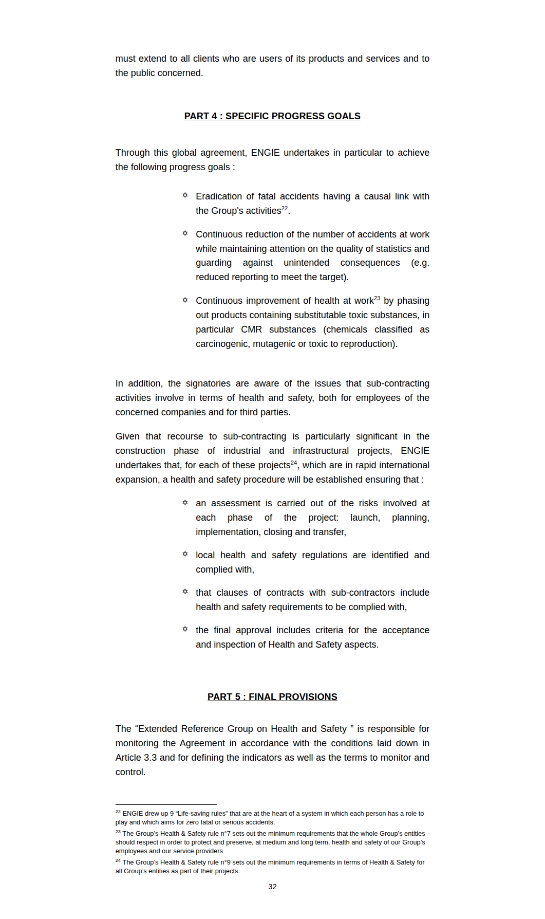must extend to all clients who are users of its products and services and to the public concerned.
PART 4 : SPECIFIC PROGRESS GOALS
Through this global agreement, ENGIE undertakes in particular to achieve the following progress goals :
Eradication of fatal accidents having a causal link with the Group's activities22.
Continuous reduction of the number of accidents at work while maintaining attention on the quality of statistics and guarding against unintended consequences (e.g. reduced reporting to meet the target).
Continuous improvement of health at work23 by phasing out products containing substitutable toxic substances, in particular CMR substances (chemicals classified as carcinogenic, mutagenic or toxic to reproduction).
In addition, the signatories are aware of the issues that sub-contracting activities involve in terms of health and safety, both for employees of the concerned companies and for third parties.
Given that recourse to sub-contracting is particularly significant in the construction phase of industrial and infrastructural projects, ENGIE undertakes that, for each of these projects24, which are in rapid international expansion, a health and safety procedure will be established ensuring that :
an assessment is carried out of the risks involved at each phase of the project: launch, planning, implementation, closing and transfer,
local health and safety regulations are identified and complied with,
that clauses of contracts with sub-contractors include health and safety requirements to be complied with,
the final approval includes criteria for the acceptance and inspection of Health and Safety aspects.
PART 5 : FINAL PROVISIONS
The “Extended Reference Group on Health and Safety ” is responsible for monitoring the Agreement in accordance with the conditions laid down in Article 3.3 and for defining the indicators as well as the terms to monitor and control.
22 ENGIE drew up 9 “Life-saving rules” that are at the heart of a system in which each person has a role to play and which aims for zero fatal or serious accidents.
23 The Group’s Health & Safety rule n°7 sets out the minimum requirements that the whole Group’s entities should respect in order to protect and preserve, at medium and long term, health and safety of our Group’s employees and our service providers
24 The Group’s Health & Safety rule n°9 sets out the minimum requirements in terms of Health & Safety for all Group’s entities as part of their projects.
32